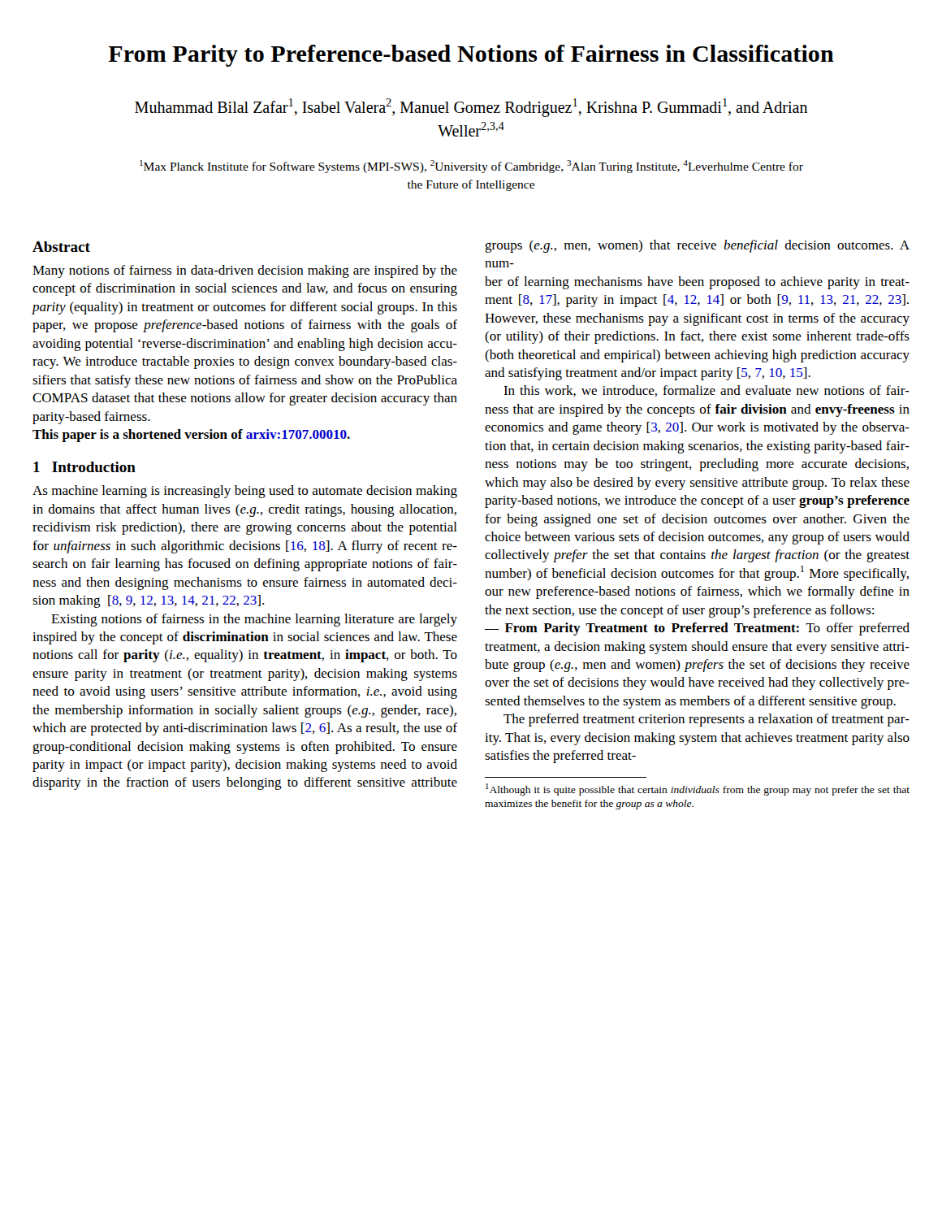From Parity to Preference-based Notions of Fairness in Classification
Muhammad Bilal Zafar1, Isabel Valera2, Manuel Gomez Rodriguez1, Krishna P. Gummadi1, and Adrian
Weller2,3,4
1Max Planck Institute for Software Systems (MPI-SWS), 2University of Cambridge, 3Alan Turing Institute, 4Leverhulme Centre for
the Future of Intelligence
Abstract
Many notions of fairness in data-driven decision making are inspired by the concept of discrimination in social sciences and law, and focus on ensuring parity (equality) in treatment or outcomes for different social groups. In this paper, we propose preference-based notions of fairness with the goals of avoiding potential ‘reverse-discrimination’ and enabling high decision accuracy. We introduce tractable proxies to design convex boundary-based classifiers that satisfy these new notions of fairness and show on the ProPublica COMPAS dataset that these notions allow for greater decision accuracy than parity-based fairness.
This paper is a shortened version of arxiv:1707.00010.
1 Introduction
As machine learning is increasingly being used to automate decision making in domains that affect human lives (e.g., credit ratings, housing allocation, recidivism risk prediction), there are growing concerns about the potential for unfairness in such algorithmic decisions [16, 18]. A flurry of recent research on fair learning has focused on defining appropriate notions of fairness and then designing mechanisms to ensure fairness in automated decision making [8, 9, 12, 13, 14, 21, 22, 23].
Existing notions of fairness in the machine learning literature are largely inspired by the concept of discrimination in social sciences and law. These notions call for parity (i.e., equality) in treatment, in impact, or both. To ensure parity in treatment (or treatment parity), decision making systems need to avoid using users’ sensitive attribute information, i.e., avoid using the membership information in socially salient groups (e.g., gender, race), which are protected by anti-discrimination laws [2, 6]. As a result, the use of group-conditional decision making systems is often prohibited. To ensure parity in impact (or impact parity), decision making systems need to avoid disparity in the fraction of users belonging to different sensitive attribute groups (e.g., men, women) that receive beneficial decision outcomes. A num-
ber of learning mechanisms have been proposed to achieve parity in treatment [8, 17], parity in impact [4, 12, 14] or both [9, 11, 13, 21, 22, 23]. However, these mechanisms pay a significant cost in terms of the accuracy (or utility) of their predictions. In fact, there exist some inherent trade-offs (both theoretical and empirical) between achieving high prediction accuracy and satisfying treatment and/or impact parity [5, 7, 10, 15].
In this work, we introduce, formalize and evaluate new notions of fairness that are inspired by the concepts of fair division and envy-freeness in economics and game theory [3, 20]. Our work is motivated by the observation that, in certain decision making scenarios, the existing parity-based fairness notions may be too stringent, precluding more accurate decisions, which may also be desired by every sensitive attribute group. To relax these parity-based notions, we introduce the concept of a user group’s preference for being assigned one set of decision outcomes over another. Given the choice between various sets of decision outcomes, any group of users would collectively prefer the set that contains the largest fraction (or the greatest number) of beneficial decision outcomes for that group.1 More specifically, our new preference-based notions of fairness, which we formally define in the next section, use the concept of user group’s preference as follows:
— From Parity Treatment to Preferred Treatment: To offer preferred treatment, a decision making system should ensure that every sensitive attribute group (e.g., men and women) prefers the set of decisions they receive over the set of decisions they would have received had they collectively presented themselves to the system as members of a different sensitive group.
The preferred treatment criterion represents a relaxation of treatment parity. That is, every decision making system that achieves treatment parity also satisfies the preferred treat-
1Although it is quite possible that certain individuals from the group may not prefer the set that maximizes the benefit for the group as a whole.